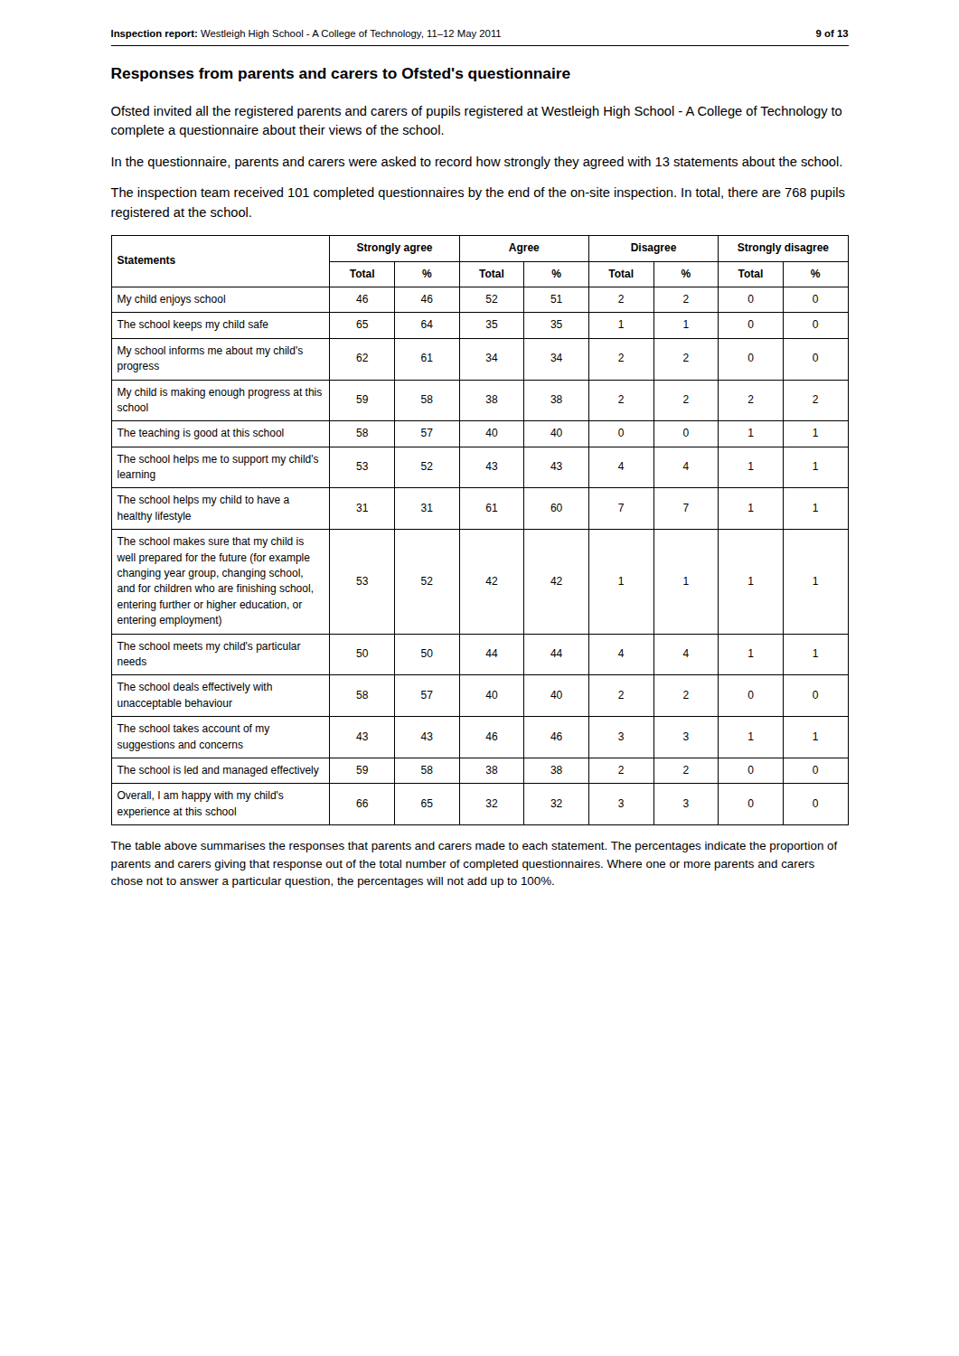Inspection report: Westleigh High School - A College of Technology, 11–12 May 2011
9 of 13
Responses from parents and carers to Ofsted's questionnaire
Ofsted invited all the registered parents and carers of pupils registered at Westleigh High School - A College of Technology to complete a questionnaire about their views of the school.
In the questionnaire, parents and carers were asked to record how strongly they agreed with 13 statements about the school.
The inspection team received 101 completed questionnaires by the end of the on-site inspection. In total, there are 768 pupils registered at the school.
| Statements | Strongly agree | Agree | Disagree | Strongly disagree |
| --- | --- | --- | --- | --- |
| Total | % | Total | % | Total | % | Total | % |
| My child enjoys school | 46 | 46 | 52 | 51 | 2 | 2 | 0 | 0 |
| The school keeps my child safe | 65 | 64 | 35 | 35 | 1 | 1 | 0 | 0 |
| My school informs me about my child's progress | 62 | 61 | 34 | 34 | 2 | 2 | 0 | 0 |
| My child is making enough progress at this school | 59 | 58 | 38 | 38 | 2 | 2 | 2 | 2 |
| The teaching is good at this school | 58 | 57 | 40 | 40 | 0 | 0 | 1 | 1 |
| The school helps me to support my child's learning | 53 | 52 | 43 | 43 | 4 | 4 | 1 | 1 |
| The school helps my child to have a healthy lifestyle | 31 | 31 | 61 | 60 | 7 | 7 | 1 | 1 |
| The school makes sure that my child is well prepared for the future (for example changing year group, changing school, and for children who are finishing school, entering further or higher education, or entering employment) | 53 | 52 | 42 | 42 | 1 | 1 | 1 | 1 |
| The school meets my child's particular needs | 50 | 50 | 44 | 44 | 4 | 4 | 1 | 1 |
| The school deals effectively with unacceptable behaviour | 58 | 57 | 40 | 40 | 2 | 2 | 0 | 0 |
| The school takes account of my suggestions and concerns | 43 | 43 | 46 | 46 | 3 | 3 | 1 | 1 |
| The school is led and managed effectively | 59 | 58 | 38 | 38 | 2 | 2 | 0 | 0 |
| Overall, I am happy with my child's experience at this school | 66 | 65 | 32 | 32 | 3 | 3 | 0 | 0 |
The table above summarises the responses that parents and carers made to each statement. The percentages indicate the proportion of parents and carers giving that response out of the total number of completed questionnaires. Where one or more parents and carers chose not to answer a particular question, the percentages will not add up to 100%.